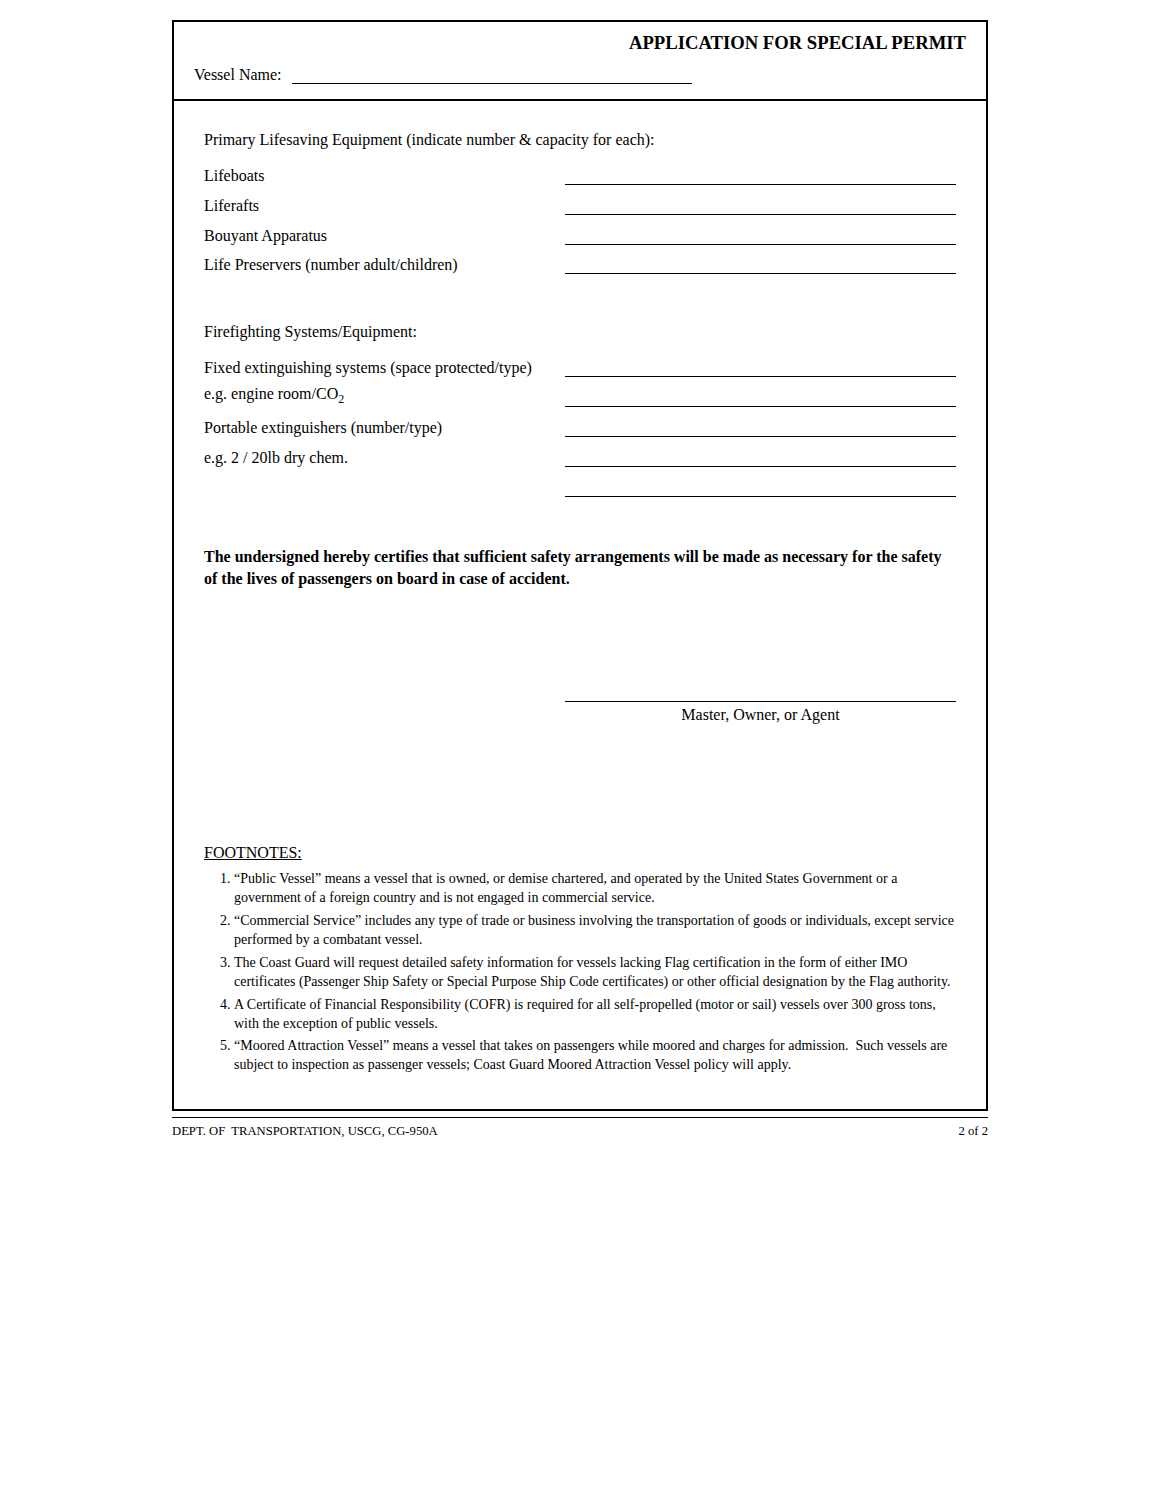APPLICATION FOR SPECIAL PERMIT
Vessel Name:
Primary Lifesaving Equipment (indicate number & capacity for each):
| Lifeboats | |
| Liferafts | |
| Bouyant Apparatus | |
| Life Preservers (number adult/children) | |
Firefighting Systems/Equipment:
| Fixed extinguishing systems (space protected/type) | |
| e.g. engine room/CO 2 | |
| Portable extinguishers (number/type) | |
| e.g. 2 / 20lb dry chem. | |
The undersigned hereby certifies that sufficient safety arrangements will be made as necessary for the safety of the lives of passengers on board in case of accident.
Master, Owner, or Agent
FOOTNOTES:
“Public Vessel” means a vessel that is owned, or demise chartered, and operated by the United States Government or a government of a foreign country and is not engaged in commercial service.
“Commercial Service” includes any type of trade or business involving the transportation of goods or individuals, except service performed by a combatant vessel.
The Coast Guard will request detailed safety information for vessels lacking Flag certification in the form of either IMO certificates (Passenger Ship Safety or Special Purpose Ship Code certificates) or other official designation by the Flag authority.
A Certificate of Financial Responsibility (COFR) is required for all self-propelled (motor or sail) vessels over 300 gross tons, with the exception of public vessels.
“Moored Attraction Vessel” means a vessel that takes on passengers while moored and charges for admission. Such vessels are subject to inspection as passenger vessels; Coast Guard Moored Attraction Vessel policy will apply.
DEPT. OF TRANSPORTATION, USCG, CG-950A 2 of 2